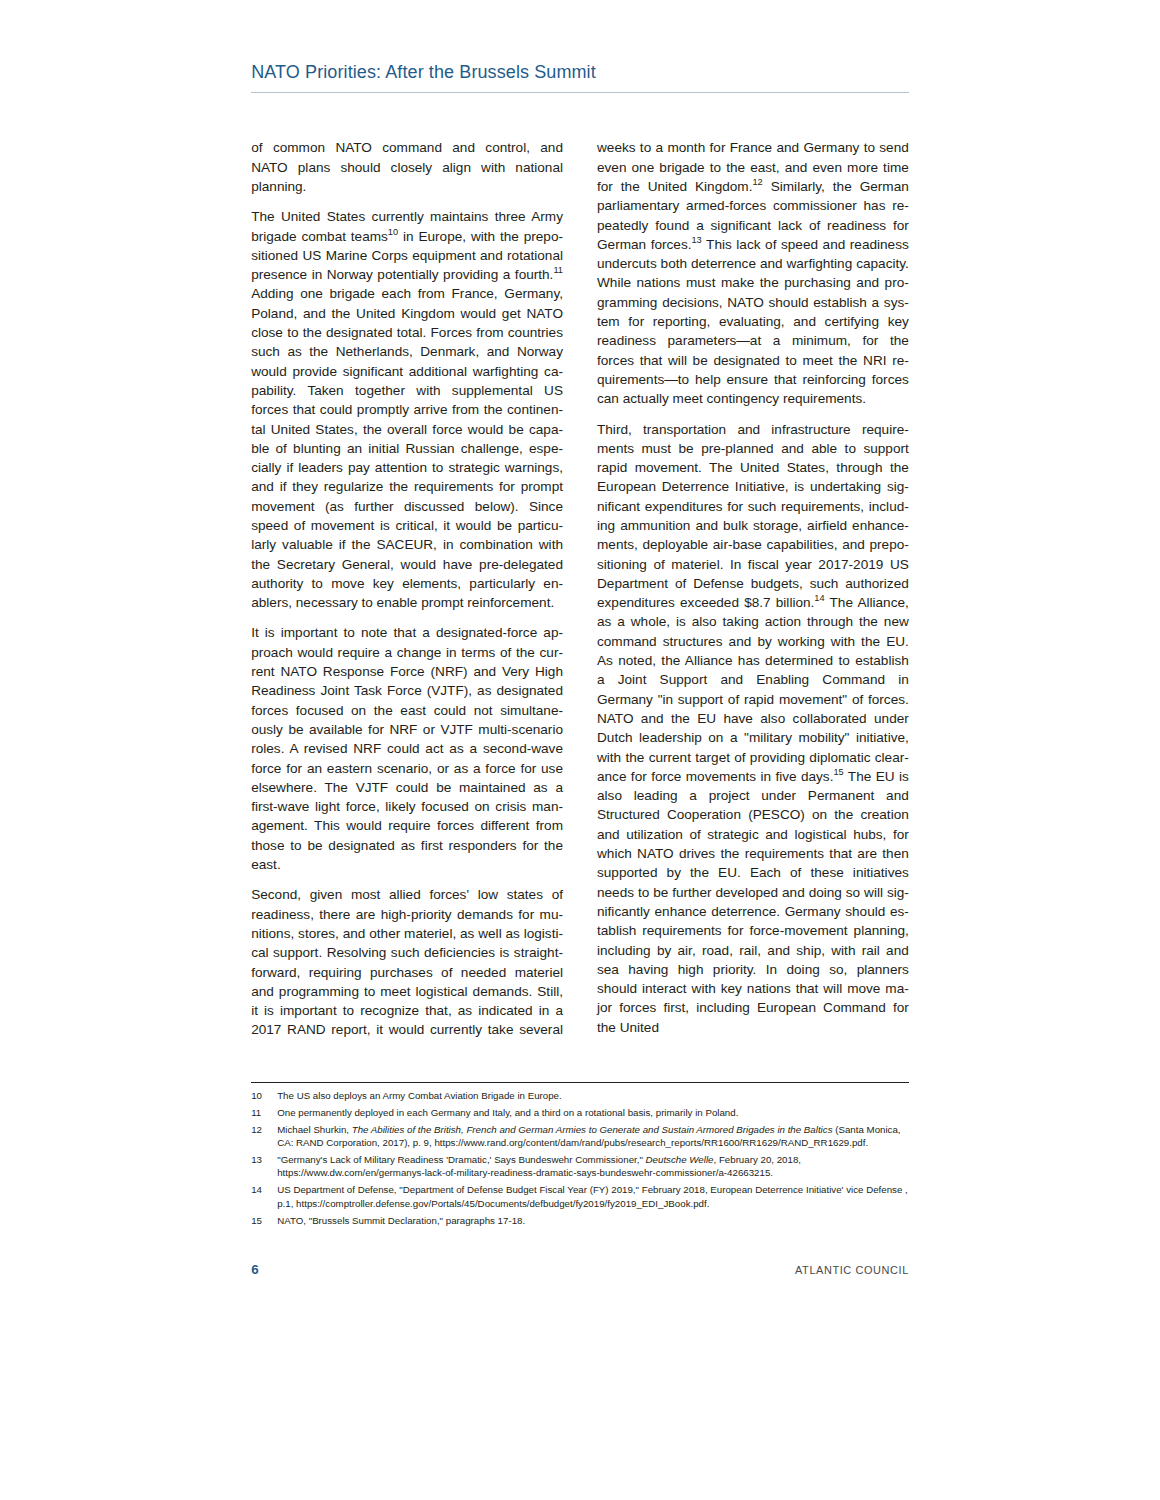NATO Priorities: After the Brussels Summit
of common NATO command and control, and NATO plans should closely align with national planning.
The United States currently maintains three Army brigade combat teams10 in Europe, with the prepositioned US Marine Corps equipment and rotational presence in Norway potentially providing a fourth.11 Adding one brigade each from France, Germany, Poland, and the United Kingdom would get NATO close to the designated total. Forces from countries such as the Netherlands, Denmark, and Norway would provide significant additional warfighting capability. Taken together with supplemental US forces that could promptly arrive from the continental United States, the overall force would be capable of blunting an initial Russian challenge, especially if leaders pay attention to strategic warnings, and if they regularize the requirements for prompt movement (as further discussed below). Since speed of movement is critical, it would be particularly valuable if the SACEUR, in combination with the Secretary General, would have pre-delegated authority to move key elements, particularly enablers, necessary to enable prompt reinforcement.
It is important to note that a designated-force approach would require a change in terms of the current NATO Response Force (NRF) and Very High Readiness Joint Task Force (VJTF), as designated forces focused on the east could not simultaneously be available for NRF or VJTF multi-scenario roles. A revised NRF could act as a second-wave force for an eastern scenario, or as a force for use elsewhere. The VJTF could be maintained as a first-wave light force, likely focused on crisis management. This would require forces different from those to be designated as first responders for the east.
Second, given most allied forces' low states of readiness, there are high-priority demands for munitions, stores, and other materiel, as well as logistical support. Resolving such deficiencies is straightforward, requiring purchases of needed materiel and programming to meet logistical demands. Still, it is important to recognize that, as indicated in a 2017 RAND report, it would currently take several weeks to a month for France and Germany to send even one brigade to the east, and even more time for the United Kingdom.12 Similarly, the German parliamentary armed-forces commissioner has repeatedly found a significant lack of readiness for German forces.13 This lack of speed and readiness undercuts both deterrence and warfighting capacity. While nations must make the purchasing and programming decisions, NATO should establish a system for reporting, evaluating, and certifying key readiness parameters—at a minimum, for the forces that will be designated to meet the NRI requirements—to help ensure that reinforcing forces can actually meet contingency requirements.
Third, transportation and infrastructure requirements must be pre-planned and able to support rapid movement. The United States, through the European Deterrence Initiative, is undertaking significant expenditures for such requirements, including ammunition and bulk storage, airfield enhancements, deployable air-base capabilities, and prepositioning of materiel. In fiscal year 2017-2019 US Department of Defense budgets, such authorized expenditures exceeded $8.7 billion.14 The Alliance, as a whole, is also taking action through the new command structures and by working with the EU. As noted, the Alliance has determined to establish a Joint Support and Enabling Command in Germany "in support of rapid movement" of forces. NATO and the EU have also collaborated under Dutch leadership on a "military mobility" initiative, with the current target of providing diplomatic clearance for force movements in five days.15 The EU is also leading a project under Permanent and Structured Cooperation (PESCO) on the creation and utilization of strategic and logistical hubs, for which NATO drives the requirements that are then supported by the EU. Each of these initiatives needs to be further developed and doing so will significantly enhance deterrence. Germany should establish requirements for force-movement planning, including by air, road, rail, and ship, with rail and sea having high priority. In doing so, planners should interact with key nations that will move major forces first, including European Command for the United
The US also deploys an Army Combat Aviation Brigade in Europe.
One permanently deployed in each Germany and Italy, and a third on a rotational basis, primarily in Poland.
Michael Shurkin, The Abilities of the British, French and German Armies to Generate and Sustain Armored Brigades in the Baltics (Santa Monica, CA: RAND Corporation, 2017), p. 9, https://www.rand.org/content/dam/rand/pubs/research_reports/RR1600/RR1629/RAND_RR1629.pdf.
"Germany's Lack of Military Readiness 'Dramatic,' Says Bundeswehr Commissioner," Deutsche Welle, February 20, 2018, https://www.dw.com/en/germanys-lack-of-military-readiness-dramatic-says-bundeswehr-commissioner/a-42663215.
US Department of Defense, "Department of Defense Budget Fiscal Year (FY) 2019," February 2018, European Deterrence Initiative' vice Defense , p.1, https://comptroller.defense.gov/Portals/45/Documents/defbudget/fy2019/fy2019_EDI_JBook.pdf.
NATO, "Brussels Summit Declaration," paragraphs 17-18.
6 Atlantic Council